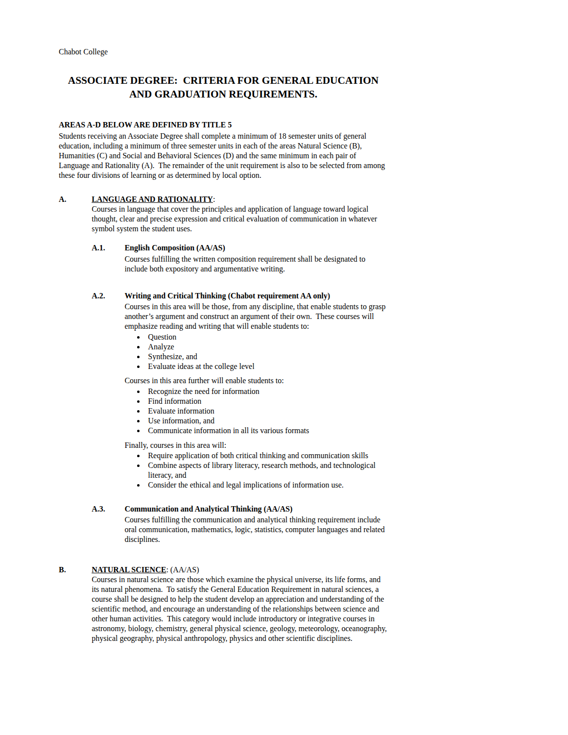Chabot College
ASSOCIATE DEGREE: CRITERIA FOR GENERAL EDUCATION
AND GRADUATION REQUIREMENTS.
AREAS A-D BELOW ARE DEFINED BY TITLE 5
Students receiving an Associate Degree shall complete a minimum of 18 semester units of general education, including a minimum of three semester units in each of the areas Natural Science (B), Humanities (C) and Social and Behavioral Sciences (D) and the same minimum in each pair of Language and Rationality (A). The remainder of the unit requirement is also to be selected from among these four divisions of learning or as determined by local option.
A.
LANGUAGE AND RATIONALITY:
Courses in language that cover the principles and application of language toward logical thought, clear and precise expression and critical evaluation of communication in whatever symbol system the student uses.
A.1.
English Composition (AA/AS)
Courses fulfilling the written composition requirement shall be designated to include both expository and argumentative writing.
A.2.
Writing and Critical Thinking (Chabot requirement AA only)
Courses in this area will be those, from any discipline, that enable students to grasp another’s argument and construct an argument of their own. These courses will emphasize reading and writing that will enable students to:
Question
Analyze
Synthesize, and
Evaluate ideas at the college level
Courses in this area further will enable students to:
Recognize the need for information
Find information
Evaluate information
Use information, and
Communicate information in all its various formats
Finally, courses in this area will:
Require application of both critical thinking and communication skills
Combine aspects of library literacy, research methods, and technological literacy, and
Consider the ethical and legal implications of information use.
A.3.
Communication and Analytical Thinking (AA/AS)
Courses fulfilling the communication and analytical thinking requirement include oral communication, mathematics, logic, statistics, computer languages and related disciplines.
B.
NATURAL SCIENCE: (AA/AS)
Courses in natural science are those which examine the physical universe, its life forms, and its natural phenomena. To satisfy the General Education Requirement in natural sciences, a course shall be designed to help the student develop an appreciation and understanding of the scientific method, and encourage an understanding of the relationships between science and other human activities. This category would include introductory or integrative courses in astronomy, biology, chemistry, general physical science, geology, meteorology, oceanography, physical geography, physical anthropology, physics and other scientific disciplines.